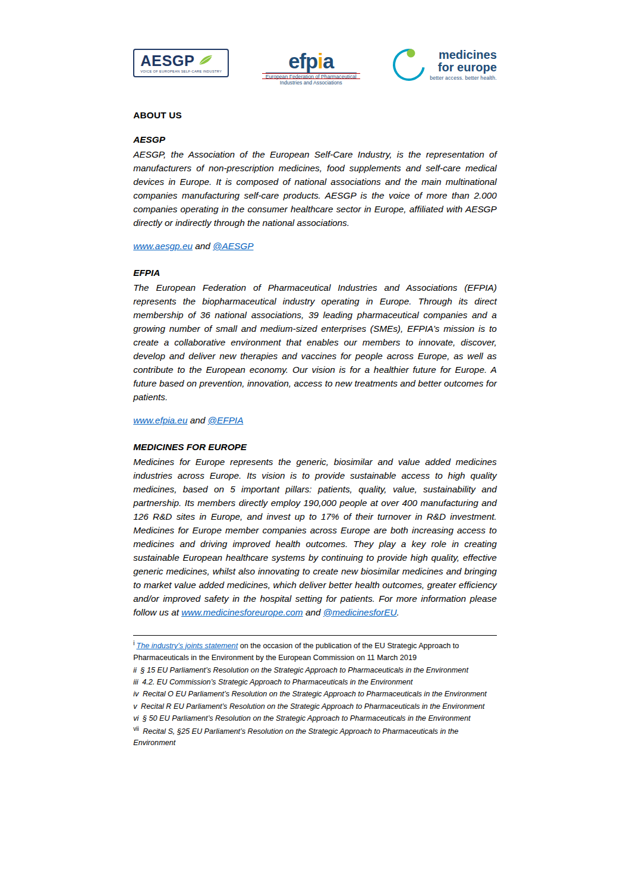AESGP
VOICE OF EUROPEAN SELF-CARE INDUSTRY
efpia
European Federation of Pharmaceutical
Industries and Associations
medicines for europe better access. better health.
ABOUT US
AESGP
AESGP, the Association of the European Self-Care Industry, is the representation of manufacturers of non-prescription medicines, food supplements and self-care medical devices in Europe. It is composed of national associations and the main multinational companies manufacturing self-care products. AESGP is the voice of more than 2.000 companies operating in the consumer healthcare sector in Europe, affiliated with AESGP directly or indirectly through the national associations.
www.aesgp.eu and @AESGP
EFPIA
The European Federation of Pharmaceutical Industries and Associations (EFPIA) represents the biopharmaceutical industry operating in Europe. Through its direct membership of 36 national associations, 39 leading pharmaceutical companies and a growing number of small and medium-sized enterprises (SMEs), EFPIA’s mission is to create a collaborative environment that enables our members to innovate, discover, develop and deliver new therapies and vaccines for people across Europe, as well as contribute to the European economy. Our vision is for a healthier future for Europe. A future based on prevention, innovation, access to new treatments and better outcomes for patients.
www.efpia.eu and @EFPIA
MEDICINES FOR EUROPE
Medicines for Europe represents the generic, biosimilar and value added medicines industries across Europe. Its vision is to provide sustainable access to high quality medicines, based on 5 important pillars: patients, quality, value, sustainability and partnership. Its members directly employ 190,000 people at over 400 manufacturing and 126 R&D sites in Europe, and invest up to 17% of their turnover in R&D investment. Medicines for Europe member companies across Europe are both increasing access to medicines and driving improved health outcomes. They play a key role in creating sustainable European healthcare systems by continuing to provide high quality, effective generic medicines, whilst also innovating to create new biosimilar medicines and bringing to market value added medicines, which deliver better health outcomes, greater efficiency and/or improved safety in the hospital setting for patients. For more information please follow us at www.medicinesforeurope.com and @medicinesforEU.
iThe industry’s joints statement on the occasion of the publication of the EU Strategic Approach to
Pharmaceuticals in the Environment by the European Commission on 11 March 2019
ii § 15 EU Parliament’s Resolution on the Strategic Approach to Pharmaceuticals in the Environment
iii 4.2. EU Commission’s Strategic Approach to Pharmaceuticals in the Environment
iv Recital O EU Parliament’s Resolution on the Strategic Approach to Pharmaceuticals in the Environment
v Recital R EU Parliament’s Resolution on the Strategic Approach to Pharmaceuticals in the Environment
vi § 50 EU Parliament’s Resolution on the Strategic Approach to Pharmaceuticals in the Environment
vii Recital S, §25 EU Parliament’s Resolution on the Strategic Approach to Pharmaceuticals in the Environment